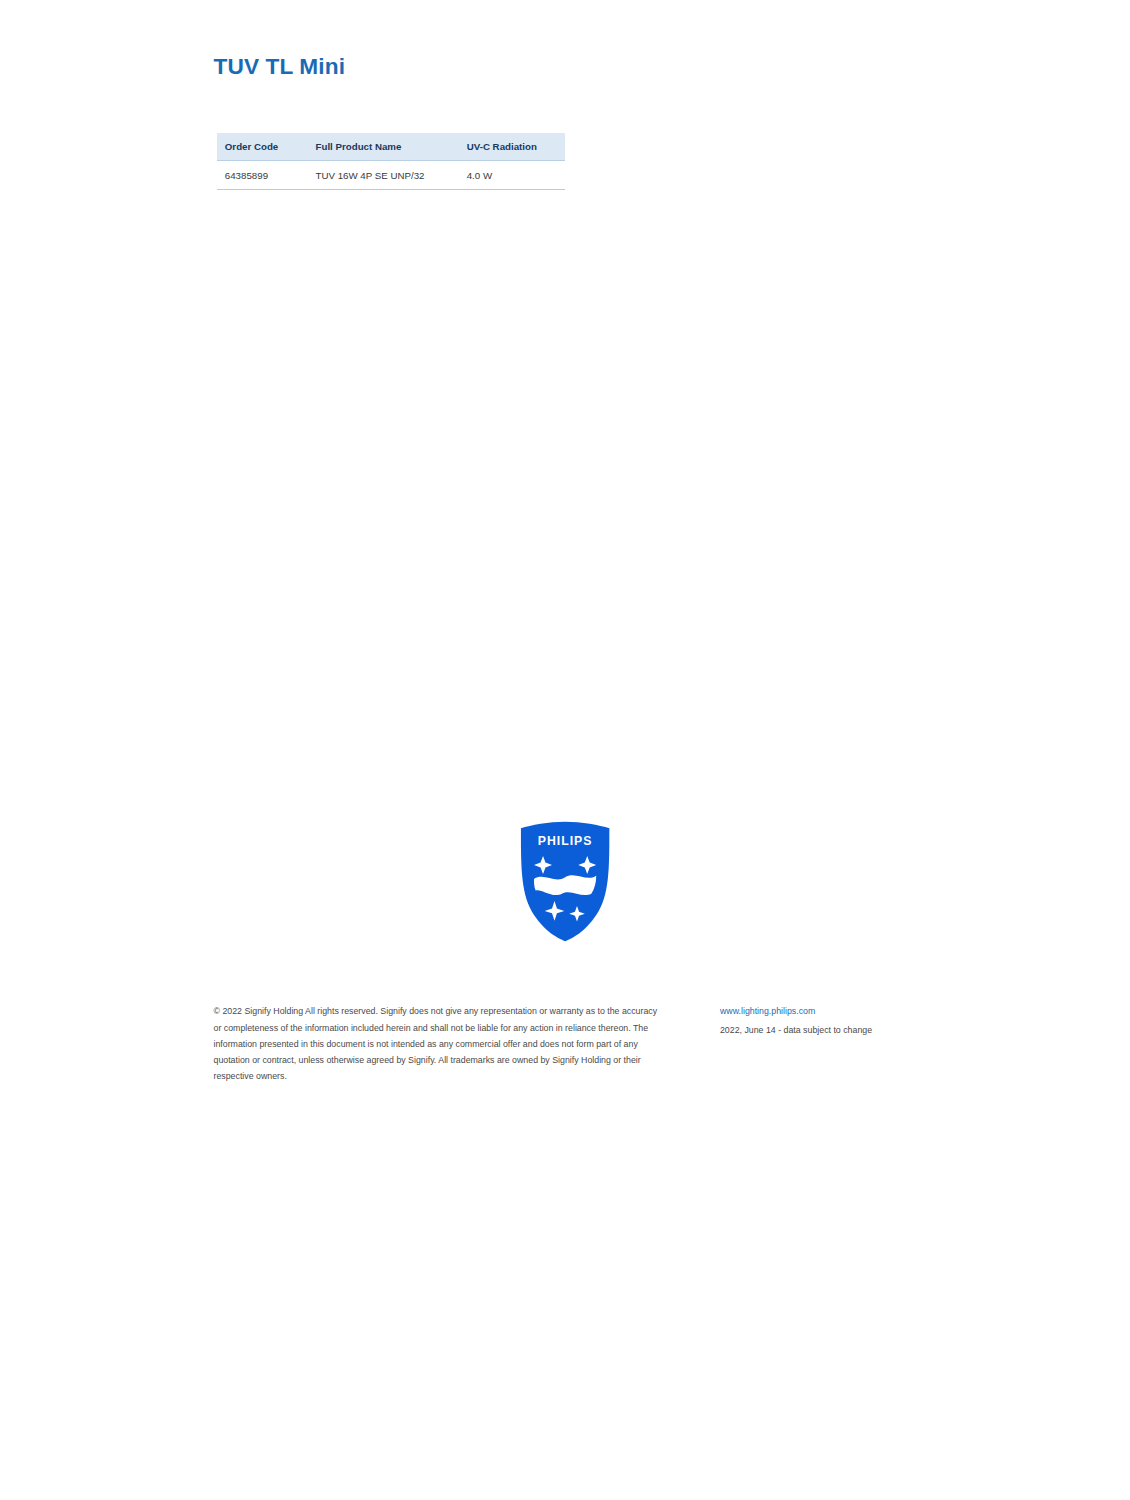TUV TL Mini
| Order Code | Full Product Name | UV-C Radiation |
| --- | --- | --- |
| 64385899 | TUV 16W 4P SE UNP/32 | 4.0 W |
PHILIPS
© 2022 Signify Holding All rights reserved. Signify does not give any representation or warranty as to the accuracy or completeness of the information included herein and shall not be liable for any action in reliance thereon. The information presented in this document is not intended as any commercial offer and does not form part of any quotation or contract, unless otherwise agreed by Signify. All trademarks are owned by Signify Holding or their respective owners.
www.lighting.philips.com 2022, June 14 - data subject to change